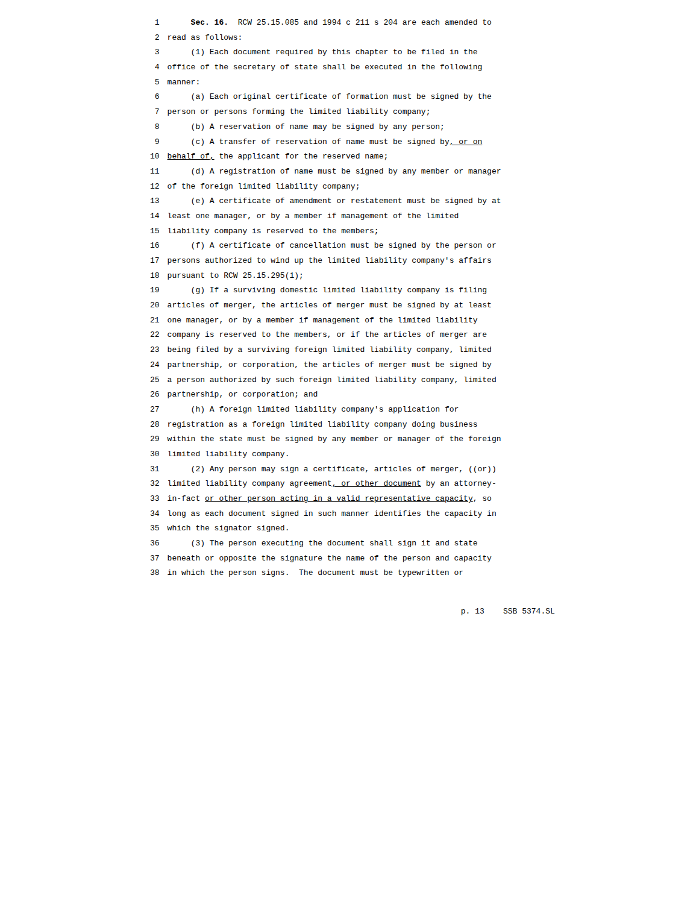Sec. 16. RCW 25.15.085 and 1994 c 211 s 204 are each amended to
read as follows:
(1) Each document required by this chapter to be filed in the
office of the secretary of state shall be executed in the following
manner:
(a) Each original certificate of formation must be signed by the
person or persons forming the limited liability company;
(b) A reservation of name may be signed by any person;
(c) A transfer of reservation of name must be signed by, or on
behalf of, the applicant for the reserved name;
(d) A registration of name must be signed by any member or manager
of the foreign limited liability company;
(e) A certificate of amendment or restatement must be signed by at
least one manager, or by a member if management of the limited
liability company is reserved to the members;
(f) A certificate of cancellation must be signed by the person or
persons authorized to wind up the limited liability company's affairs
pursuant to RCW 25.15.295(1);
(g) If a surviving domestic limited liability company is filing
articles of merger, the articles of merger must be signed by at least
one manager, or by a member if management of the limited liability
company is reserved to the members, or if the articles of merger are
being filed by a surviving foreign limited liability company, limited
partnership, or corporation, the articles of merger must be signed by
a person authorized by such foreign limited liability company, limited
partnership, or corporation; and
(h) A foreign limited liability company's application for
registration as a foreign limited liability company doing business
within the state must be signed by any member or manager of the foreign
limited liability company.
(2) Any person may sign a certificate, articles of merger, ((or))
limited liability company agreement, or other document by an attorney-
in-fact or other person acting in a valid representative capacity, so
long as each document signed in such manner identifies the capacity in
which the signator signed.
(3) The person executing the document shall sign it and state
beneath or opposite the signature the name of the person and capacity
in which the person signs. The document must be typewritten or
p. 13 SSB 5374.SL